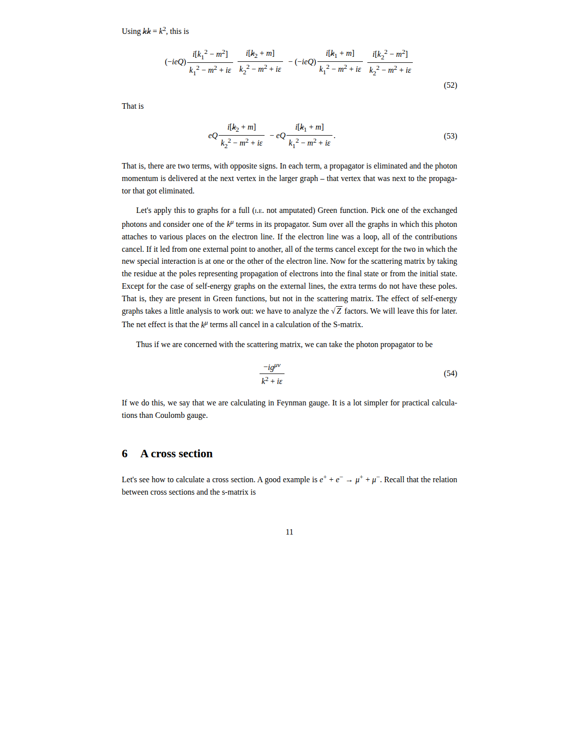Using k k = k2, this is
(−ieQ)i[k12 − m2] k12 − m2 + iε i[k2 + m] k22 − m2 + iε − (−ieQ)i[k1 + m] k12 − m2 + iε i[k22 − m2] k22 − m2 + iε
(52)
That is
eQ i[k2 + m] k22 − m2 + iε − eQ i[k1 + m] k12 − m2 + iε.
(53)
That is, there are two terms, with opposite signs. In each term, a propagator is eliminated and the photon momentum is delivered at the next vertex in the larger graph – that vertex that was next to the propagator that got eliminated.
Let's apply this to graphs for a full (i.e. not amputated) Green function. Pick one of the exchanged photons and consider one of the kμ terms in its propagator. Sum over all the graphs in which this photon attaches to various places on the electron line. If the electron line was a loop, all of the contributions cancel. If it led from one external point to another, all of the terms cancel except for the two in which the new special interaction is at one or the other of the electron line. Now for the scattering matrix by taking the residue at the poles representing propagation of electrons into the final state or from the initial state. Except for the case of self-energy graphs on the external lines, the extra terms do not have these poles. That is, they are present in Green functions, but not in the scattering matrix. The effect of self-energy graphs takes a little analysis to work out: we have to analyze the √Z factors. We will leave this for later. The net effect is that the kμ terms all cancel in a calculation of the S-matrix.
Thus if we are concerned with the scattering matrix, we can take the photon propagator to be
−igμν k2 + iε
(54)
If we do this, we say that we are calculating in Feynman gauge. It is a lot simpler for practical calculations than Coulomb gauge.
6 A cross section
Let's see how to calculate a cross section. A good example is e+ + e− → μ+ + μ−. Recall that the relation between cross sections and the s-matrix is
11